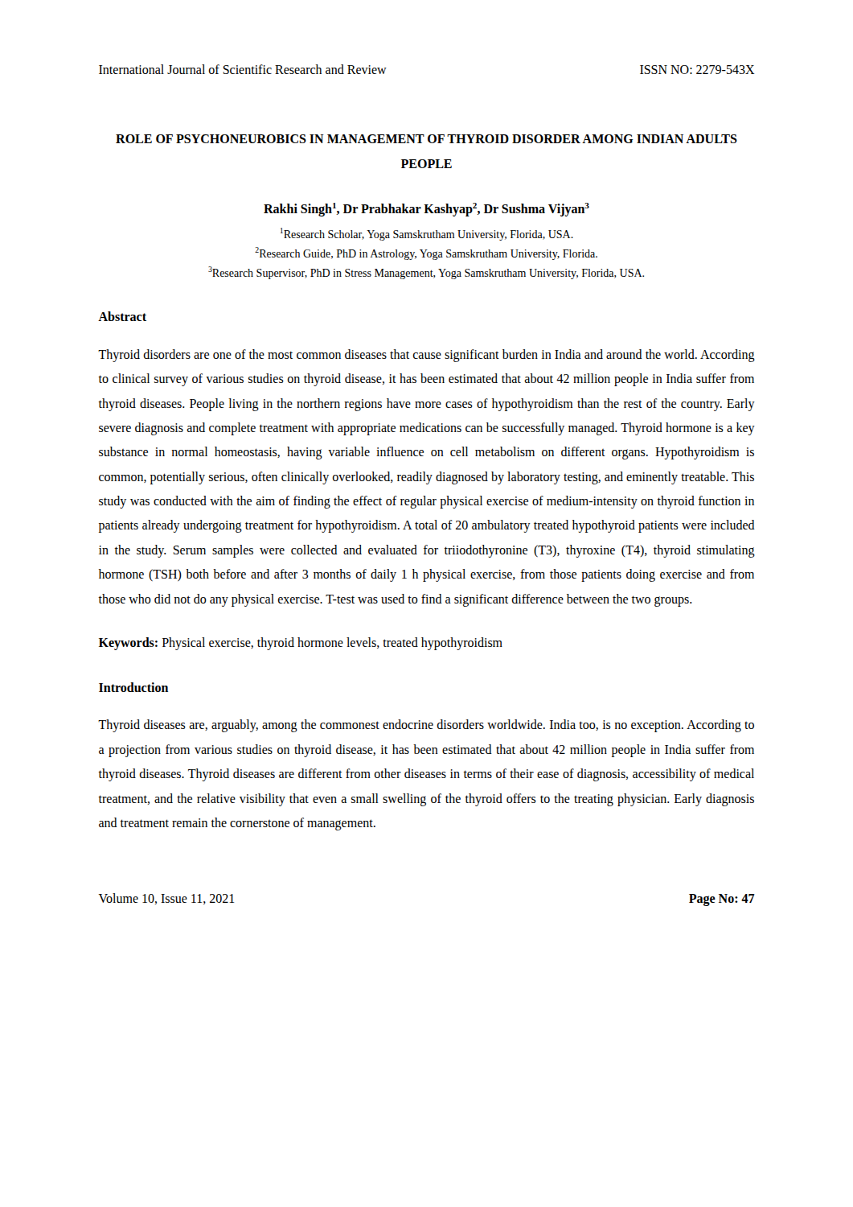International Journal of Scientific Research and Review ISSN NO: 2279-543X
Role of Psychoneurobics in Management of Thyroid Disorder Among Indian Adults People
Rakhi Singh1, Dr Prabhakar Kashyap2, Dr Sushma Vijyan3
1Research Scholar, Yoga Samskrutham University, Florida, USA.
2Research Guide, PhD in Astrology, Yoga Samskrutham University, Florida.
3Research Supervisor, PhD in Stress Management, Yoga Samskrutham University, Florida, USA.
Abstract
Thyroid disorders are one of the most common diseases that cause significant burden in India and around the world. According to clinical survey of various studies on thyroid disease, it has been estimated that about 42 million people in India suffer from thyroid diseases. People living in the northern regions have more cases of hypothyroidism than the rest of the country. Early severe diagnosis and complete treatment with appropriate medications can be successfully managed. Thyroid hormone is a key substance in normal homeostasis, having variable influence on cell metabolism on different organs. Hypothyroidism is common, potentially serious, often clinically overlooked, readily diagnosed by laboratory testing, and eminently treatable. This study was conducted with the aim of finding the effect of regular physical exercise of medium-intensity on thyroid function in patients already undergoing treatment for hypothyroidism. A total of 20 ambulatory treated hypothyroid patients were included in the study. Serum samples were collected and evaluated for triiodothyronine (T3), thyroxine (T4), thyroid stimulating hormone (TSH) both before and after 3 months of daily 1 h physical exercise, from those patients doing exercise and from those who did not do any physical exercise. T-test was used to find a significant difference between the two groups.
Keywords: Physical exercise, thyroid hormone levels, treated hypothyroidism
Introduction
Thyroid diseases are, arguably, among the commonest endocrine disorders worldwide. India too, is no exception. According to a projection from various studies on thyroid disease, it has been estimated that about 42 million people in India suffer from thyroid diseases. Thyroid diseases are different from other diseases in terms of their ease of diagnosis, accessibility of medical treatment, and the relative visibility that even a small swelling of the thyroid offers to the treating physician. Early diagnosis and treatment remain the cornerstone of management.
Volume 10, Issue 11, 2021 Page No: 47